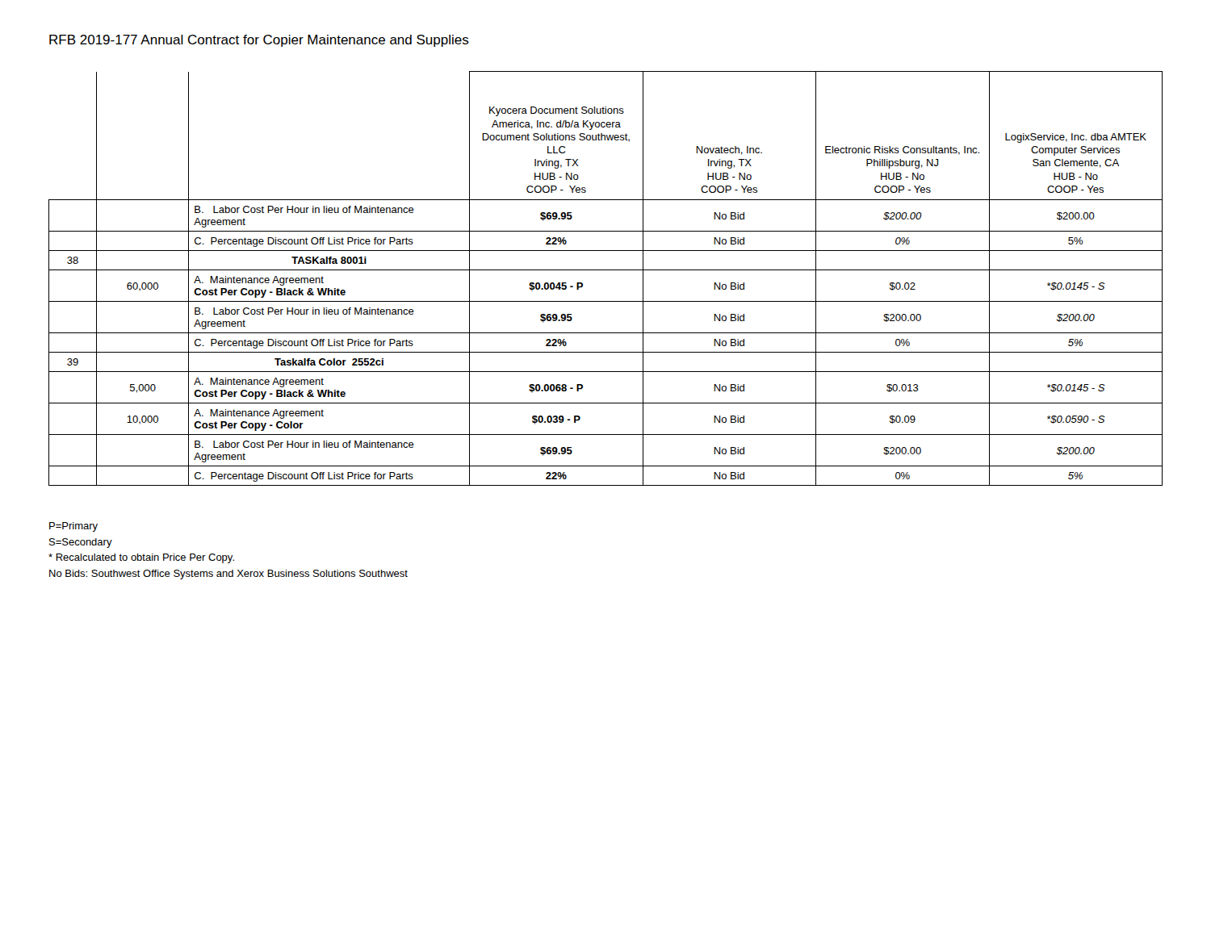RFB 2019-177 Annual Contract for Copier Maintenance and Supplies
| | | | Kyocera Document Solutions America, Inc. d/b/a Kyocera Document Solutions Southwest, LLC Irving, TX HUB - No COOP - Yes | Novatech, Inc. Irving, TX HUB - No COOP - Yes | Electronic Risks Consultants, Inc. Phillipsburg, NJ HUB - No COOP - Yes | LogixService, Inc. dba AMTEK Computer Services San Clemente, CA HUB - No COOP - Yes |
| --- | --- | --- | --- | --- | --- | --- |
| | | B. Labor Cost Per Hour in lieu of Maintenance Agreement | $69.95 | No Bid | $200.00 | $200.00 |
| | | C. Percentage Discount Off List Price for Parts | 22% | No Bid | 0% | 5% |
| 38 | | TASKalfa 8001i | | | | |
| | 60,000 | A. Maintenance Agreement Cost Per Copy - Black & White | $0.0045 - P | No Bid | $0.02 | *$0.0145 - S |
| | | B. Labor Cost Per Hour in lieu of Maintenance Agreement | $69.95 | No Bid | $200.00 | $200.00 |
| | | C. Percentage Discount Off List Price for Parts | 22% | No Bid | 0% | 5% |
| 39 | | Taskalfa Color 2552ci | | | | |
| | 5,000 | A. Maintenance Agreement Cost Per Copy - Black & White | $0.0068 - P | No Bid | $0.013 | *$0.0145 - S |
| | 10,000 | A. Maintenance Agreement Cost Per Copy - Color | $0.039 - P | No Bid | $0.09 | *$0.0590 - S |
| | | B. Labor Cost Per Hour in lieu of Maintenance Agreement | $69.95 | No Bid | $200.00 | $200.00 |
| | | C. Percentage Discount Off List Price for Parts | 22% | No Bid | 0% | 5% |
P=Primary
S=Secondary
* Recalculated to obtain Price Per Copy.
No Bids: Southwest Office Systems and Xerox Business Solutions Southwest